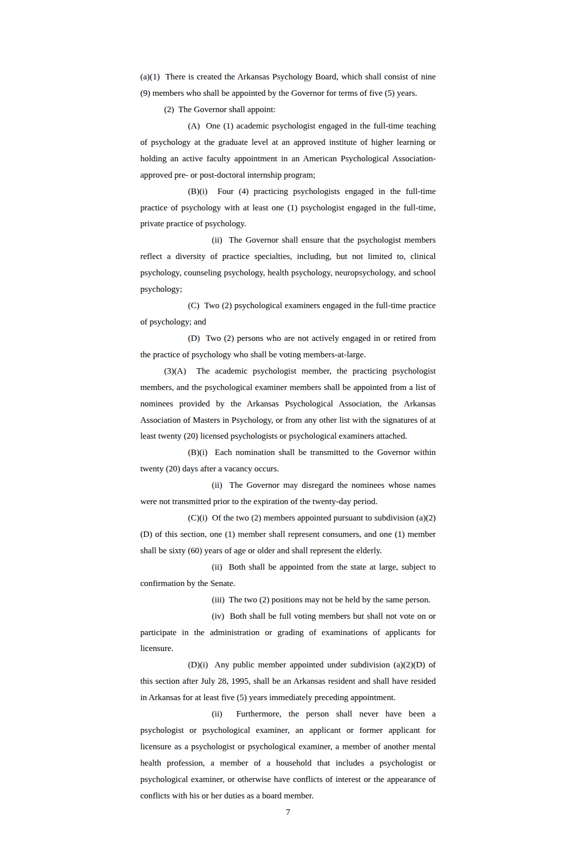(a)(1) There is created the Arkansas Psychology Board, which shall consist of nine (9) members who shall be appointed by the Governor for terms of five (5) years.
(2) The Governor shall appoint:
(A) One (1) academic psychologist engaged in the full-time teaching of psychology at the graduate level at an approved institute of higher learning or holding an active faculty appointment in an American Psychological Association-approved pre- or post-doctoral internship program;
(B)(i) Four (4) practicing psychologists engaged in the full-time practice of psychology with at least one (1) psychologist engaged in the full-time, private practice of psychology.
(ii) The Governor shall ensure that the psychologist members reflect a diversity of practice specialties, including, but not limited to, clinical psychology, counseling psychology, health psychology, neuropsychology, and school psychology;
(C) Two (2) psychological examiners engaged in the full-time practice of psychology; and
(D) Two (2) persons who are not actively engaged in or retired from the practice of psychology who shall be voting members-at-large.
(3)(A) The academic psychologist member, the practicing psychologist members, and the psychological examiner members shall be appointed from a list of nominees provided by the Arkansas Psychological Association, the Arkansas Association of Masters in Psychology, or from any other list with the signatures of at least twenty (20) licensed psychologists or psychological examiners attached.
(B)(i) Each nomination shall be transmitted to the Governor within twenty (20) days after a vacancy occurs.
(ii) The Governor may disregard the nominees whose names were not transmitted prior to the expiration of the twenty-day period.
(C)(i) Of the two (2) members appointed pursuant to subdivision (a)(2)(D) of this section, one (1) member shall represent consumers, and one (1) member shall be sixty (60) years of age or older and shall represent the elderly.
(ii) Both shall be appointed from the state at large, subject to confirmation by the Senate.
(iii) The two (2) positions may not be held by the same person.
(iv) Both shall be full voting members but shall not vote on or participate in the administration or grading of examinations of applicants for licensure.
(D)(i) Any public member appointed under subdivision (a)(2)(D) of this section after July 28, 1995, shall be an Arkansas resident and shall have resided in Arkansas for at least five (5) years immediately preceding appointment.
(ii) Furthermore, the person shall never have been a psychologist or psychological examiner, an applicant or former applicant for licensure as a psychologist or psychological examiner, a member of another mental health profession, a member of a household that includes a psychologist or psychological examiner, or otherwise have conflicts of interest or the appearance of conflicts with his or her duties as a board member.
7